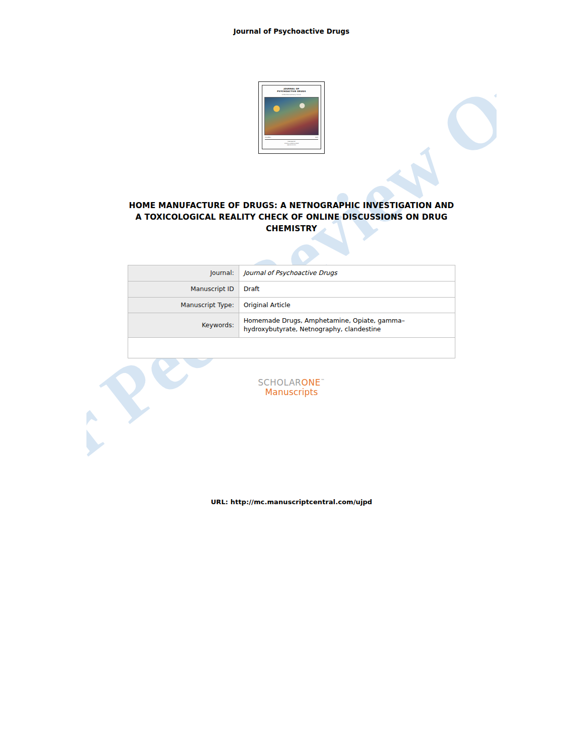For Peer Review Only
Journal of Psychoactive Drugs
JOURNAL OF
PSYCHOACTIVE DRUGS
A Multidisciplinary Forum
VOLUME 12024
PUBLISHED BY
TAYLOR & FRANCIS GROUP
ISSN 0279-1072
Home manufacture of drugs: a netnographic investigation and a toxicological reality check of online discussions on drug chemistry
| Journal: | Journal of Psychoactive Drugs |
| Manuscript ID | Draft |
| Manuscript Type: | Original Article |
| Keywords: | Homemade Drugs, Amphetamine, Opiate, gamma–hydroxybutyrate, Netnography, clandestine |
SCHOLARONE™
Manuscripts
URL: http://mc.manuscriptcentral.com/ujpd